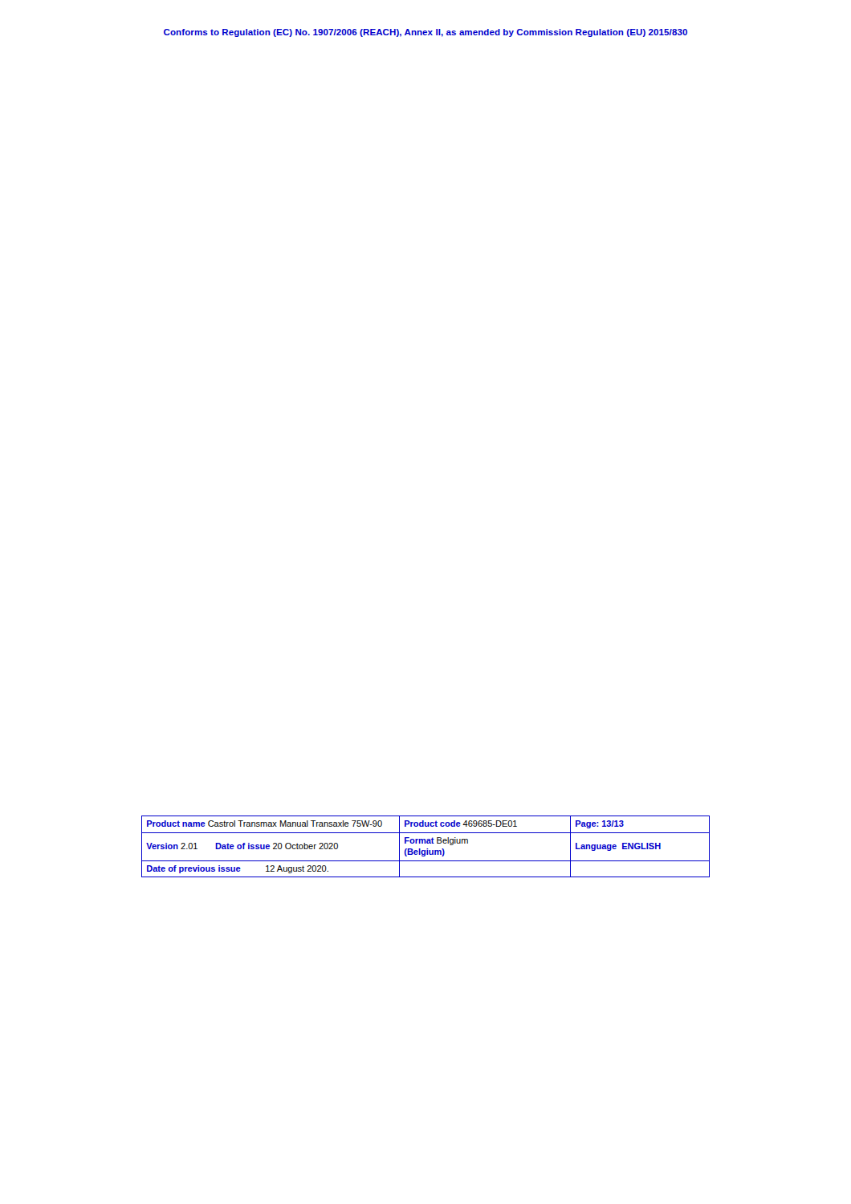Conforms to Regulation (EC) No. 1907/2006 (REACH), Annex II, as amended by Commission Regulation (EU) 2015/830
| Product name Castrol Transmax Manual Transaxle 75W-90 | Product code 469685-DE01 | Page: 13/13 |
| Version 2.01 Date of issue 20 October 2020 | Format Belgium (Belgium) | Language ENGLISH |
| Date of previous issue 12 August 2020. | | |